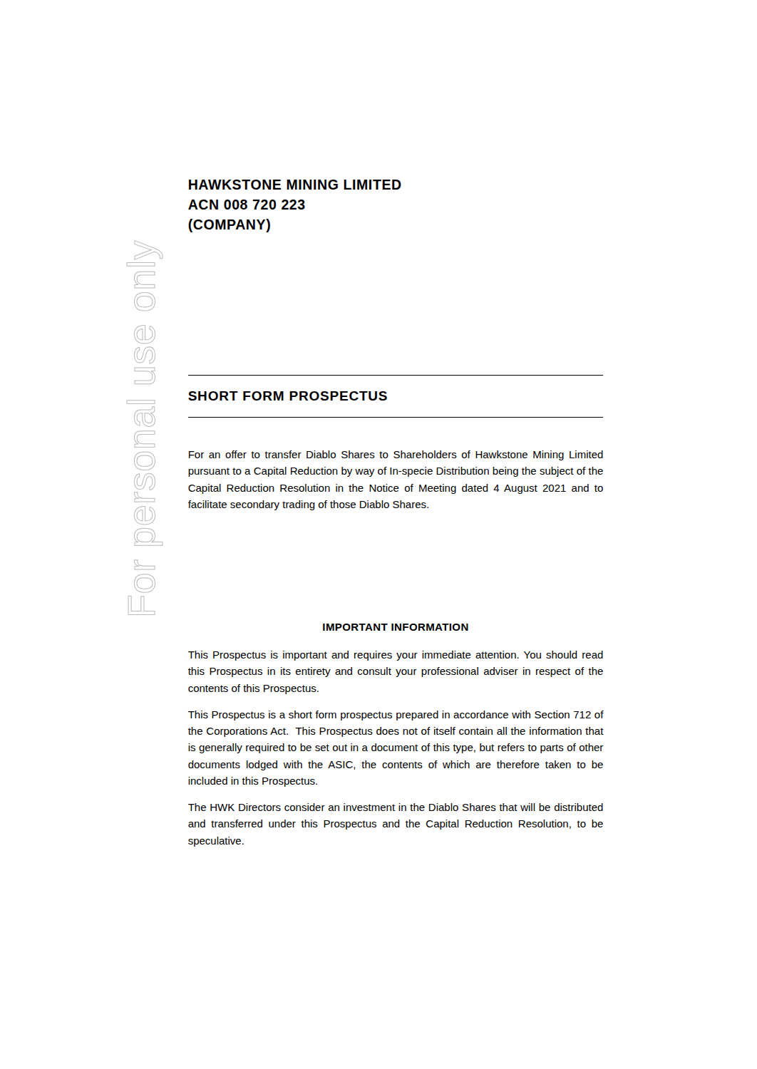For personal use only
Hawkstone Mining Limited
ACN 008 720 223
(Company)
Short Form Prospectus
For an offer to transfer Diablo Shares to Shareholders of Hawkstone Mining Limited pursuant to a Capital Reduction by way of In-specie Distribution being the subject of the Capital Reduction Resolution in the Notice of Meeting dated 4 August 2021 and to facilitate secondary trading of those Diablo Shares.
Important Information
This Prospectus is important and requires your immediate attention. You should read this Prospectus in its entirety and consult your professional adviser in respect of the contents of this Prospectus.
This Prospectus is a short form prospectus prepared in accordance with Section 712 of the Corporations Act. This Prospectus does not of itself contain all the information that is generally required to be set out in a document of this type, but refers to parts of other documents lodged with the ASIC, the contents of which are therefore taken to be included in this Prospectus.
The HWK Directors consider an investment in the Diablo Shares that will be distributed and transferred under this Prospectus and the Capital Reduction Resolution, to be speculative.